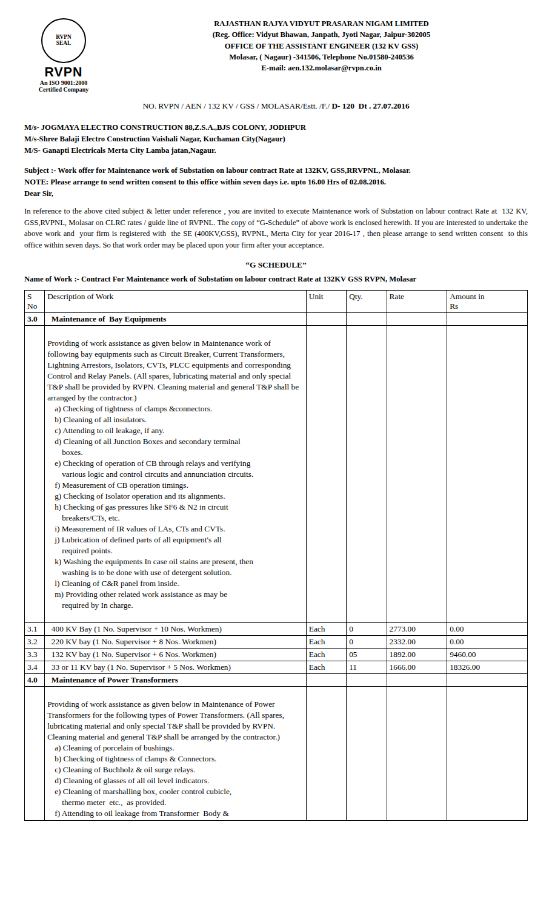RVPN
SEAL
RVPN
An ISO 9001:2000
Certified Company
RAJASTHAN RAJYA VIDYUT PRASARAN NIGAM LIMITED
(Reg. Office: Vidyut Bhawan, Janpath, Jyoti Nagar, Jaipur-302005
OFFICE OF THE ASSISTANT ENGINEER (132 KV GSS)
Molasar, ( Nagaur) -341506, Telephone No.01580-240536
E-mail: aen.132.molasar@rvpn.co.in
NO. RVPN / AEN / 132 KV / GSS / MOLASAR/Estt. /F./ D- 120 Dt . 27.07.2016
M/s- JOGMAYA ELECTRO CONSTRUCTION 88,Z.S.A.,BJS COLONY, JODHPUR
M/s-Shree Balaji Electro Construction Vaishali Nagar, Kuchaman City(Nagaur)
M/S- Ganapti Electricals Merta City Lamba jatan,Nagaur.
Subject :- Work offer for Maintenance work of Substation on labour contract Rate at 132KV, GSS,RRVPNL, Molasar.
NOTE: Please arrange to send written consent to this office within seven days i.e. upto 16.00 Hrs of 02.08.2016.
Dear Sir,
In reference to the above cited subject & letter under reference , you are invited to execute Maintenance work of Substation on labour contract Rate at 132 KV, GSS,RVPNL, Molasar on CLRC rates / guide line of RVPNL. The copy of “G-Schedule” of above work is enclosed herewith. If you are interested to undertake the above work and your firm is registered with the SE (400KV,GSS), RVPNL, Merta City for year 2016-17 , then please arrange to send written consent to this office within seven days. So that work order may be placed upon your firm after your acceptance.
“G SCHEDULE”
Name of Work :- Contract For Maintenance work of Substation on labour contract Rate at 132KV GSS RVPN, Molasar
| S No | Description of Work | Unit | Qty. | Rate | Amount in Rs |
| --- | --- | --- | --- | --- | --- |
| 3.0 | Maintenance of Bay Equipments | | | | |
| | Providing of work assistance as given below in Maintenance work of following bay equipments such as Circuit Breaker, Current Transformers, Lightning Arrestors, Isolators, CVTs, PLCC equipments and corresponding Control and Relay Panels. (All spares, lubricating material and only special T&P shall be provided by RVPN. Cleaning material and general T&P shall be arranged by the contractor.) a) Checking of tightness of clamps &connectors. b) Cleaning of all insulators. c) Attending to oil leakage, if any. d) Cleaning of all Junction Boxes and secondary terminal boxes. e) Checking of operation of CB through relays and verifying various logic and control circuits and annunciation circuits. f) Measurement of CB operation timings. g) Checking of Isolator operation and its alignments. h) Checking of gas pressures like SF6 & N2 in circuit breakers/CTs, etc. i) Measurement of IR values of LAs, CTs and CVTs. j) Lubrication of defined parts of all equipment's all required points. k) Washing the equipments In case oil stains are present, then washing is to be done with use of detergent solution. l) Cleaning of C&R panel from inside. m) Providing other related work assistance as may be required by In charge. | | | | |
| 3.1 | 400 KV Bay (1 No. Supervisor + 10 Nos. Workmen) | Each | 0 | 2773.00 | 0.00 |
| 3.2 | 220 KV bay (1 No. Supervisor + 8 Nos. Workmen) | Each | 0 | 2332.00 | 0.00 |
| 3.3 | 132 KV bay (1 No. Supervisor + 6 Nos. Workmen) | Each | 05 | 1892.00 | 9460.00 |
| 3.4 | 33 or 11 KV bay (1 No. Supervisor + 5 Nos. Workmen) | Each | 11 | 1666.00 | 18326.00 |
| 4.0 | Maintenance of Power Transformers | | | | |
| | Providing of work assistance as given below in Maintenance of Power Transformers for the following types of Power Transformers. (All spares, lubricating material and only special T&P shall be provided by RVPN. Cleaning material and general T&P shall be arranged by the contractor.) a) Cleaning of porcelain of bushings. b) Checking of tightness of clamps & Connectors. c) Cleaning of Buchholz & oil surge relays. d) Cleaning of glasses of all oil level indicators. e) Cleaning of marshalling box, cooler control cubicle, thermo meter etc., as provided. f) Attending to oil leakage from Transformer Body & | | | | |